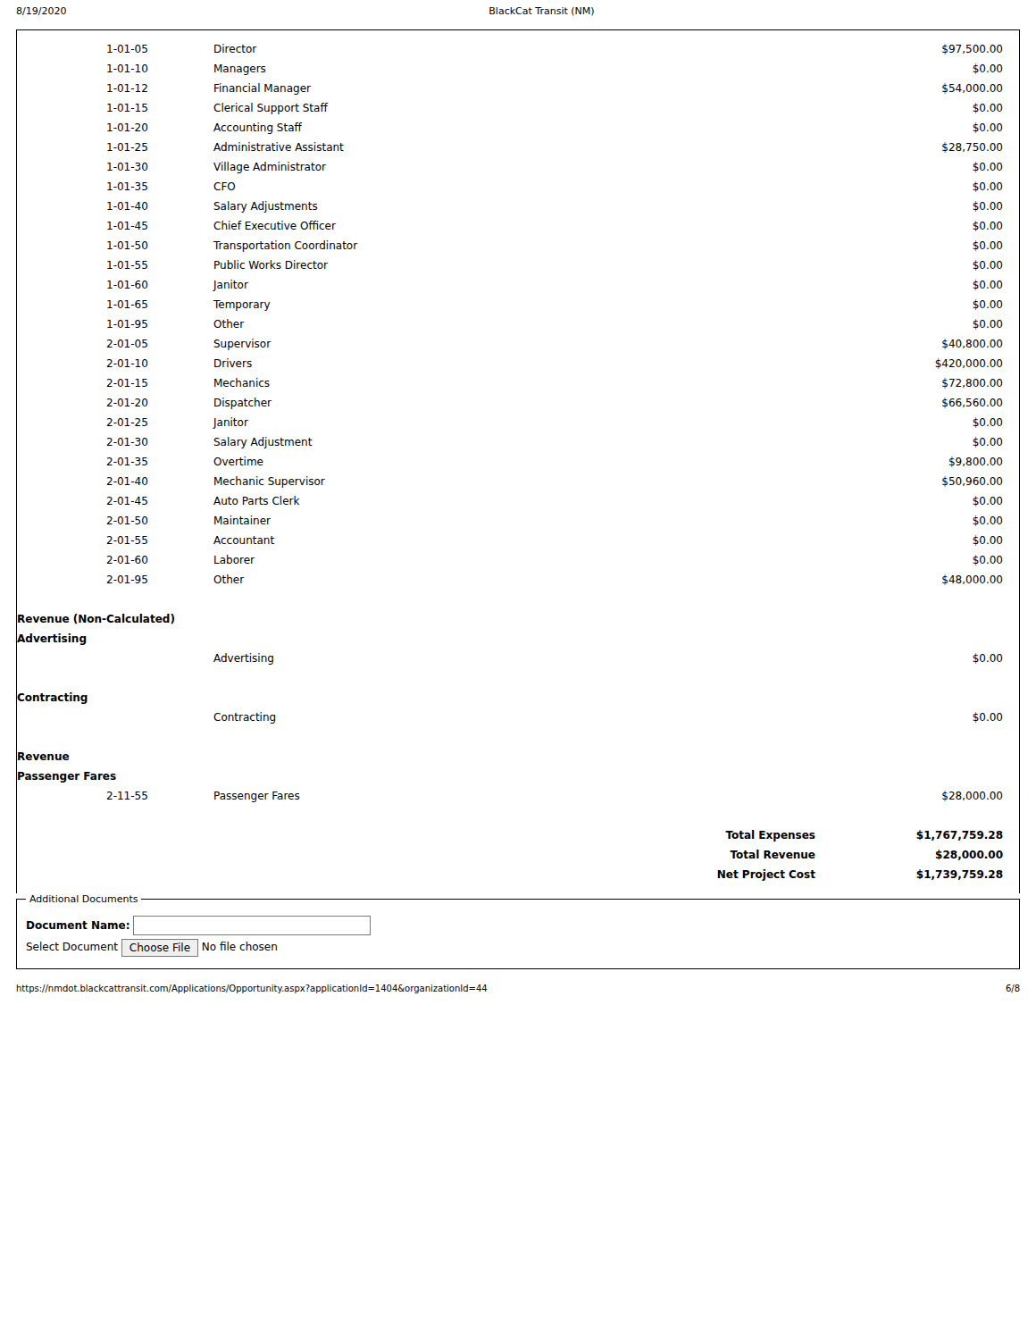8/19/2020
BlackCat Transit (NM)
| 1-01-05 | Director | $97,500.00 |
| 1-01-10 | Managers | $0.00 |
| 1-01-12 | Financial Manager | $54,000.00 |
| 1-01-15 | Clerical Support Staff | $0.00 |
| 1-01-20 | Accounting Staff | $0.00 |
| 1-01-25 | Administrative Assistant | $28,750.00 |
| 1-01-30 | Village Administrator | $0.00 |
| 1-01-35 | CFO | $0.00 |
| 1-01-40 | Salary Adjustments | $0.00 |
| 1-01-45 | Chief Executive Officer | $0.00 |
| 1-01-50 | Transportation Coordinator | $0.00 |
| 1-01-55 | Public Works Director | $0.00 |
| 1-01-60 | Janitor | $0.00 |
| 1-01-65 | Temporary | $0.00 |
| 1-01-95 | Other | $0.00 |
| 2-01-05 | Supervisor | $40,800.00 |
| 2-01-10 | Drivers | $420,000.00 |
| 2-01-15 | Mechanics | $72,800.00 |
| 2-01-20 | Dispatcher | $66,560.00 |
| 2-01-25 | Janitor | $0.00 |
| 2-01-30 | Salary Adjustment | $0.00 |
| 2-01-35 | Overtime | $9,800.00 |
| 2-01-40 | Mechanic Supervisor | $50,960.00 |
| 2-01-45 | Auto Parts Clerk | $0.00 |
| 2-01-50 | Maintainer | $0.00 |
| 2-01-55 | Accountant | $0.00 |
| 2-01-60 | Laborer | $0.00 |
| 2-01-95 | Other | $48,000.00 |
| Revenue (Non-Calculated) |
| Advertising |
| | Advertising | $0.00 |
| Contracting |
| | Contracting | $0.00 |
| Revenue |
| Passenger Fares |
| 2-11-55 | Passenger Fares | $28,000.00 |
| Total Expenses | $1,767,759.28 |
| Total Revenue | $28,000.00 |
| Net Project Cost | $1,739,759.28 |
Additional Documents
Document Name:
Select Document Choose File No file chosen
https://nmdot.blackcattransit.com/Applications/Opportunity.aspx?applicationId=1404&organizationId=44
6/8